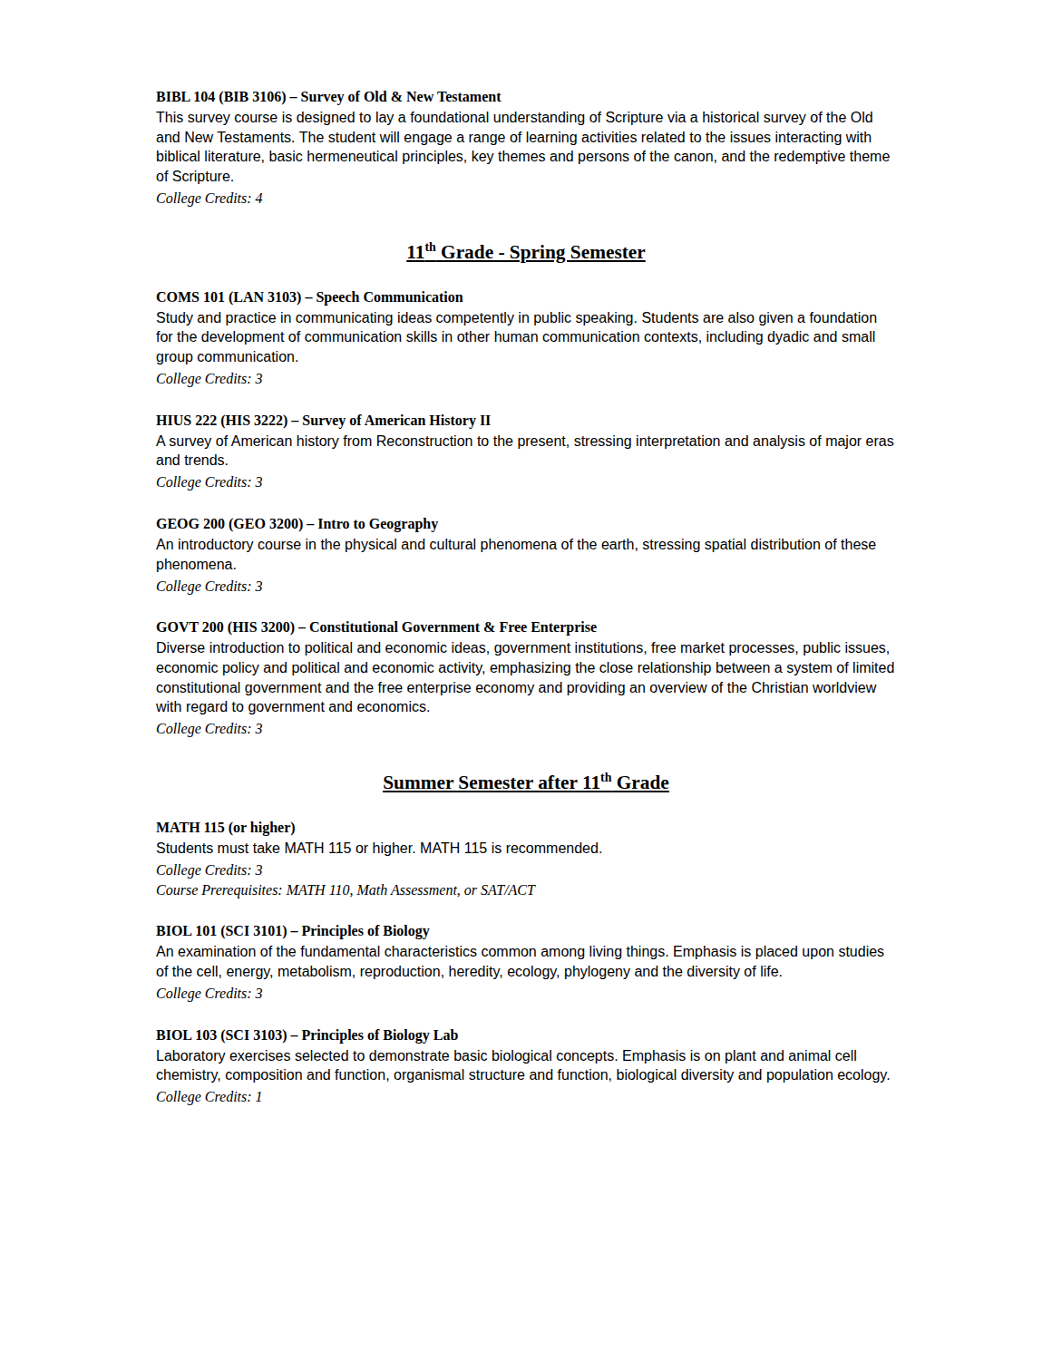BIBL 104 (BIB 3106) – Survey of Old & New Testament
This survey course is designed to lay a foundational understanding of Scripture via a historical survey of the Old and New Testaments. The student will engage a range of learning activities related to the issues interacting with biblical literature, basic hermeneutical principles, key themes and persons of the canon, and the redemptive theme of Scripture.
College Credits: 4
11th Grade - Spring Semester
COMS 101 (LAN 3103) – Speech Communication
Study and practice in communicating ideas competently in public speaking. Students are also given a foundation for the development of communication skills in other human communication contexts, including dyadic and small group communication.
College Credits: 3
HIUS 222 (HIS 3222) – Survey of American History II
A survey of American history from Reconstruction to the present, stressing interpretation and analysis of major eras and trends.
College Credits: 3
GEOG 200 (GEO 3200) – Intro to Geography
An introductory course in the physical and cultural phenomena of the earth, stressing spatial distribution of these phenomena.
College Credits: 3
GOVT 200 (HIS 3200) – Constitutional Government & Free Enterprise
Diverse introduction to political and economic ideas, government institutions, free market processes, public issues, economic policy and political and economic activity, emphasizing the close relationship between a system of limited constitutional government and the free enterprise economy and providing an overview of the Christian worldview with regard to government and economics.
College Credits: 3
Summer Semester after 11th Grade
MATH 115 (or higher)
Students must take MATH 115 or higher. MATH 115 is recommended.
College Credits: 3
Course Prerequisites: MATH 110, Math Assessment, or SAT/ACT
BIOL 101 (SCI 3101) – Principles of Biology
An examination of the fundamental characteristics common among living things. Emphasis is placed upon studies of the cell, energy, metabolism, reproduction, heredity, ecology, phylogeny and the diversity of life.
College Credits: 3
BIOL 103 (SCI 3103) – Principles of Biology Lab
Laboratory exercises selected to demonstrate basic biological concepts. Emphasis is on plant and animal cell chemistry, composition and function, organismal structure and function, biological diversity and population ecology.
College Credits: 1